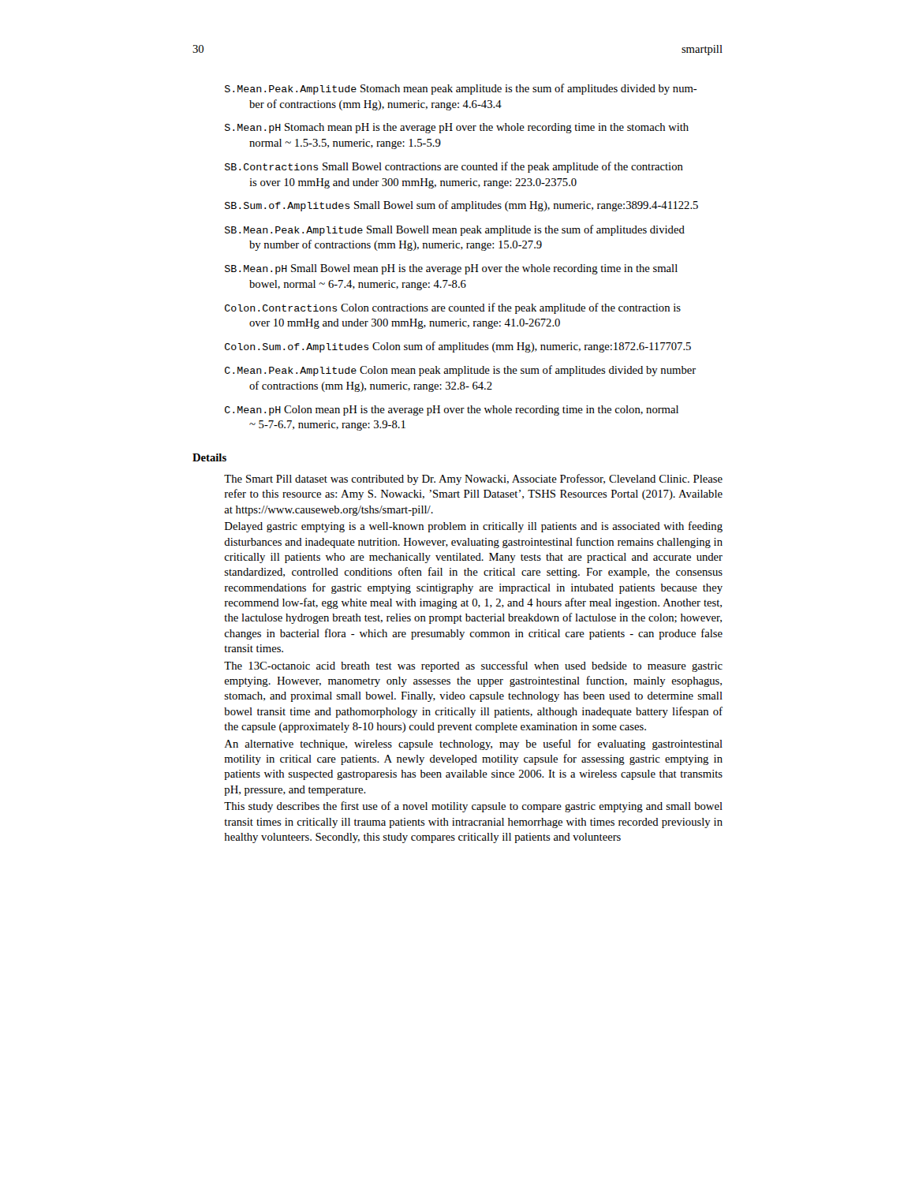30 smartpill
S.Mean.Peak.Amplitude Stomach mean peak amplitude is the sum of amplitudes divided by num- ber of contractions (mm Hg), numeric, range: 4.6-43.4
S.Mean.pH Stomach mean pH is the average pH over the whole recording time in the stomach with normal ~ 1.5-3.5, numeric, range: 1.5-5.9
SB.Contractions Small Bowel contractions are counted if the peak amplitude of the contraction is over 10 mmHg and under 300 mmHg, numeric, range: 223.0-2375.0
SB.Sum.of.Amplitudes Small Bowel sum of amplitudes (mm Hg), numeric, range:3899.4-41122.5
SB.Mean.Peak.Amplitude Small Bowell mean peak amplitude is the sum of amplitudes divided by number of contractions (mm Hg), numeric, range: 15.0-27.9
SB.Mean.pH Small Bowel mean pH is the average pH over the whole recording time in the small bowel, normal ~ 6-7.4, numeric, range: 4.7-8.6
Colon.Contractions Colon contractions are counted if the peak amplitude of the contraction is over 10 mmHg and under 300 mmHg, numeric, range: 41.0-2672.0
Colon.Sum.of.Amplitudes Colon sum of amplitudes (mm Hg), numeric, range:1872.6-117707.5
C.Mean.Peak.Amplitude Colon mean peak amplitude is the sum of amplitudes divided by number of contractions (mm Hg), numeric, range: 32.8- 64.2
C.Mean.pH Colon mean pH is the average pH over the whole recording time in the colon, normal ~ 5-7-6.7, numeric, range: 3.9-8.1
Details
The Smart Pill dataset was contributed by Dr. Amy Nowacki, Associate Professor, Cleveland Clinic. Please refer to this resource as: Amy S. Nowacki, ’Smart Pill Dataset’, TSHS Resources Portal (2017). Available at https://www.causeweb.org/tshs/smart-pill/.
Delayed gastric emptying is a well-known problem in critically ill patients and is associated with feeding disturbances and inadequate nutrition. However, evaluating gastrointestinal function remains challenging in critically ill patients who are mechanically ventilated. Many tests that are practical and accurate under standardized, controlled conditions often fail in the critical care setting. For example, the consensus recommendations for gastric emptying scintigraphy are impractical in intubated patients because they recommend low-fat, egg white meal with imaging at 0, 1, 2, and 4 hours after meal ingestion. Another test, the lactulose hydrogen breath test, relies on prompt bacterial breakdown of lactulose in the colon; however, changes in bacterial flora - which are presumably common in critical care patients - can produce false transit times.
The 13C-octanoic acid breath test was reported as successful when used bedside to measure gastric emptying. However, manometry only assesses the upper gastrointestinal function, mainly esophagus, stomach, and proximal small bowel. Finally, video capsule technology has been used to determine small bowel transit time and pathomorphology in critically ill patients, although inadequate battery lifespan of the capsule (approximately 8-10 hours) could prevent complete examination in some cases.
An alternative technique, wireless capsule technology, may be useful for evaluating gastrointestinal motility in critical care patients. A newly developed motility capsule for assessing gastric emptying in patients with suspected gastroparesis has been available since 2006. It is a wireless capsule that transmits pH, pressure, and temperature.
This study describes the first use of a novel motility capsule to compare gastric emptying and small bowel transit times in critically ill trauma patients with intracranial hemorrhage with times recorded previously in healthy volunteers. Secondly, this study compares critically ill patients and volunteers